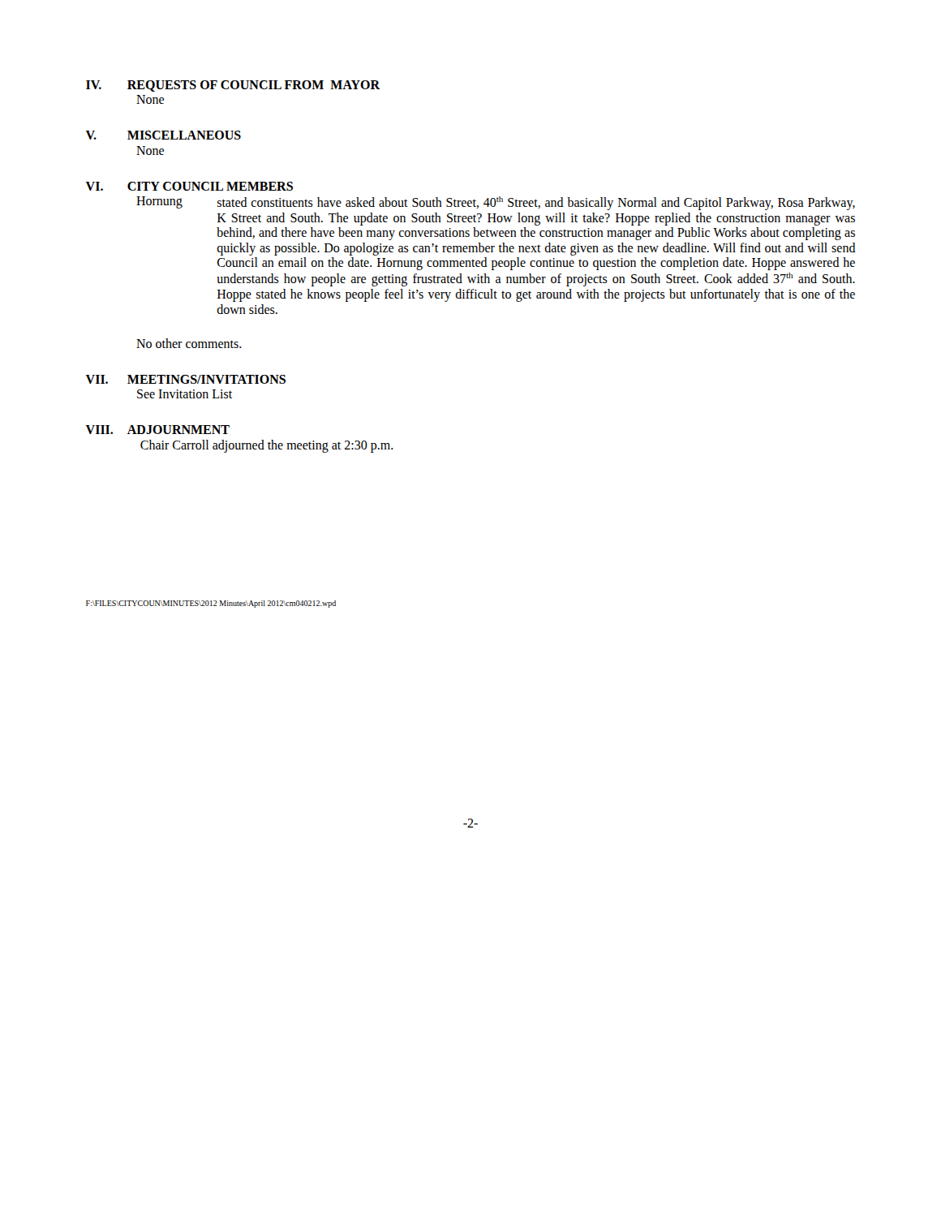IV. REQUESTS OF COUNCIL FROM MAYOR
None
V. MISCELLANEOUS
None
VI. CITY COUNCIL MEMBERS
Hornung
stated constituents have asked about South Street, 40th Street, and basically Normal and Capitol Parkway, Rosa Parkway, K Street and South. The update on South Street? How long will it take? Hoppe replied the construction manager was behind, and there have been many conversations between the construction manager and Public Works about completing as quickly as possible. Do apologize as can’t remember the next date given as the new deadline. Will find out and will send Council an email on the date. Hornung commented people continue to question the completion date. Hoppe answered he understands how people are getting frustrated with a number of projects on South Street. Cook added 37th and South. Hoppe stated he knows people feel it’s very difficult to get around with the projects but unfortunately that is one of the down sides.
No other comments.
VII. MEETINGS/INVITATIONS
See Invitation List
VIII. ADJOURNMENT
Chair Carroll adjourned the meeting at 2:30 p.m.
F:\FILES\CITYCOUN\MINUTES\2012 Minutes\April 2012\cm040212.wpd
-2-